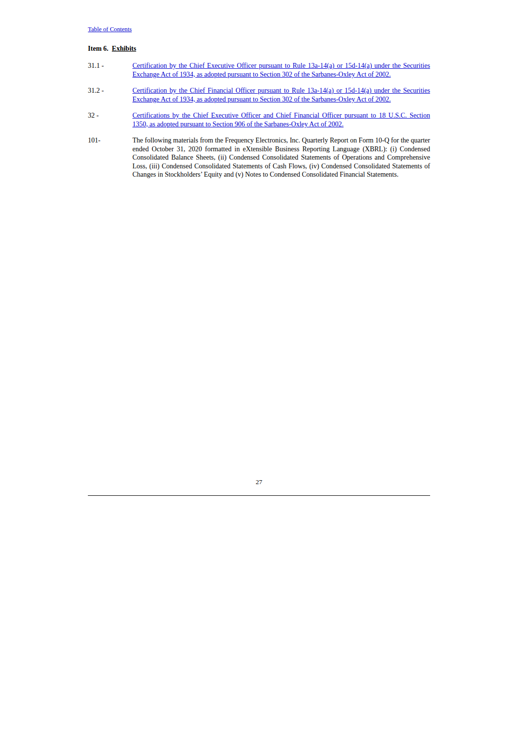Table of Contents
Item 6. Exhibits
| 31.1 - | Certification by the Chief Executive Officer pursuant to Rule 13a-14(a) or 15d-14(a) under the Securities Exchange Act of 1934, as adopted pursuant to Section 302 of the Sarbanes-Oxley Act of 2002. |
| 31.2 - | Certification by the Chief Financial Officer pursuant to Rule 13a-14(a) or 15d-14(a) under the Securities Exchange Act of 1934, as adopted pursuant to Section 302 of the Sarbanes-Oxley Act of 2002. |
| 32 - | Certifications by the Chief Executive Officer and Chief Financial Officer pursuant to 18 U.S.C. Section 1350, as adopted pursuant to Section 906 of the Sarbanes-Oxley Act of 2002. |
| 101- | The following materials from the Frequency Electronics, Inc. Quarterly Report on Form 10-Q for the quarter ended October 31, 2020 formatted in eXtensible Business Reporting Language (XBRL): (i) Condensed Consolidated Balance Sheets, (ii) Condensed Consolidated Statements of Operations and Comprehensive Loss, (iii) Condensed Consolidated Statements of Cash Flows, (iv) Condensed Consolidated Statements of Changes in Stockholders’ Equity and (v) Notes to Condensed Consolidated Financial Statements. |
27